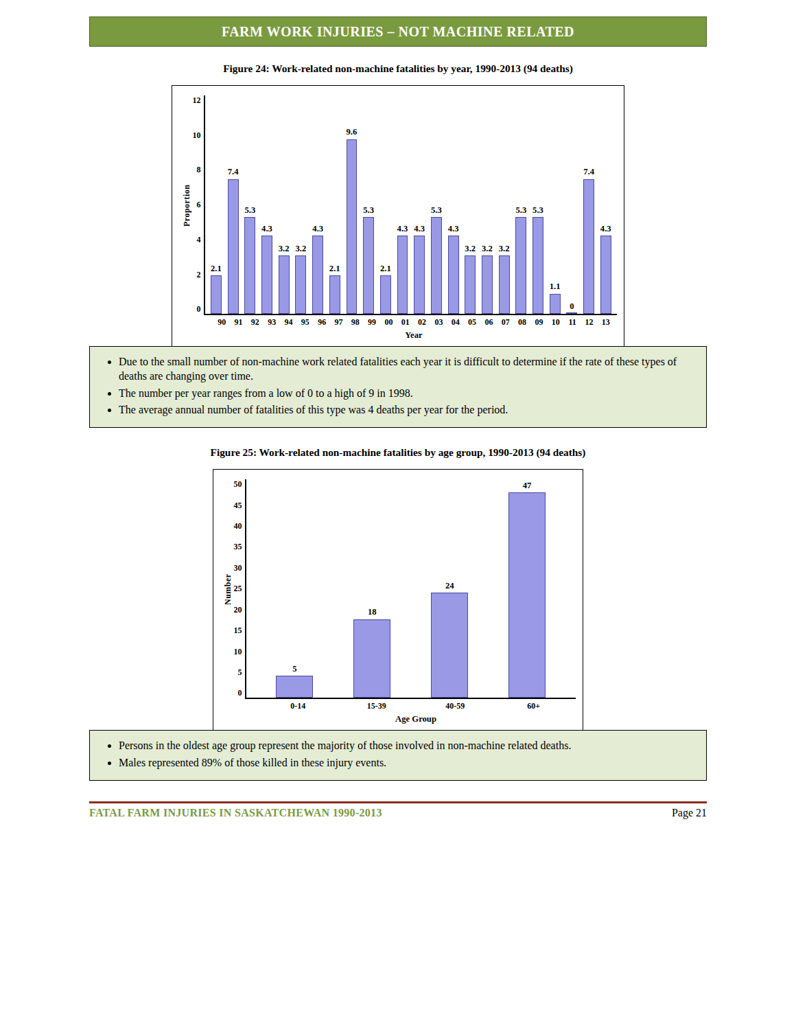FARM WORK INJURIES – NOT MACHINE RELATED
Figure 24: Work-related non-machine fatalities by year, 1990-2013 (94 deaths)
Proportion
12 10 8 6 4 2 0
2.1
7.4
5.3
4.3
3.2
3.2
4.3
2.1
9.6
5.3
2.1
4.3
4.3
5.3
4.3
3.2
3.2
3.2
5.3
5.3
1.1
0
7.4
4.3
909192939495 969798990001 020304050607 080910111213
Year
Due to the small number of non-machine work related fatalities each year it is difficult to determine if the rate of these types of deaths are changing over time.
The number per year ranges from a low of 0 to a high of 9 in 1998.
The average annual number of fatalities of this type was 4 deaths per year for the period.
Figure 25: Work-related non-machine fatalities by age group, 1990-2013 (94 deaths)
Number
50 45 40 35 30 25 20 15 10 5 0
5
18
24
47
0-1415-3940-5960+
Age Group
Persons in the oldest age group represent the majority of those involved in non-machine related deaths.
Males represented 89% of those killed in these injury events.
FATAL FARM INJURIES IN SASKATCHEWAN 1990-2013
Page 21